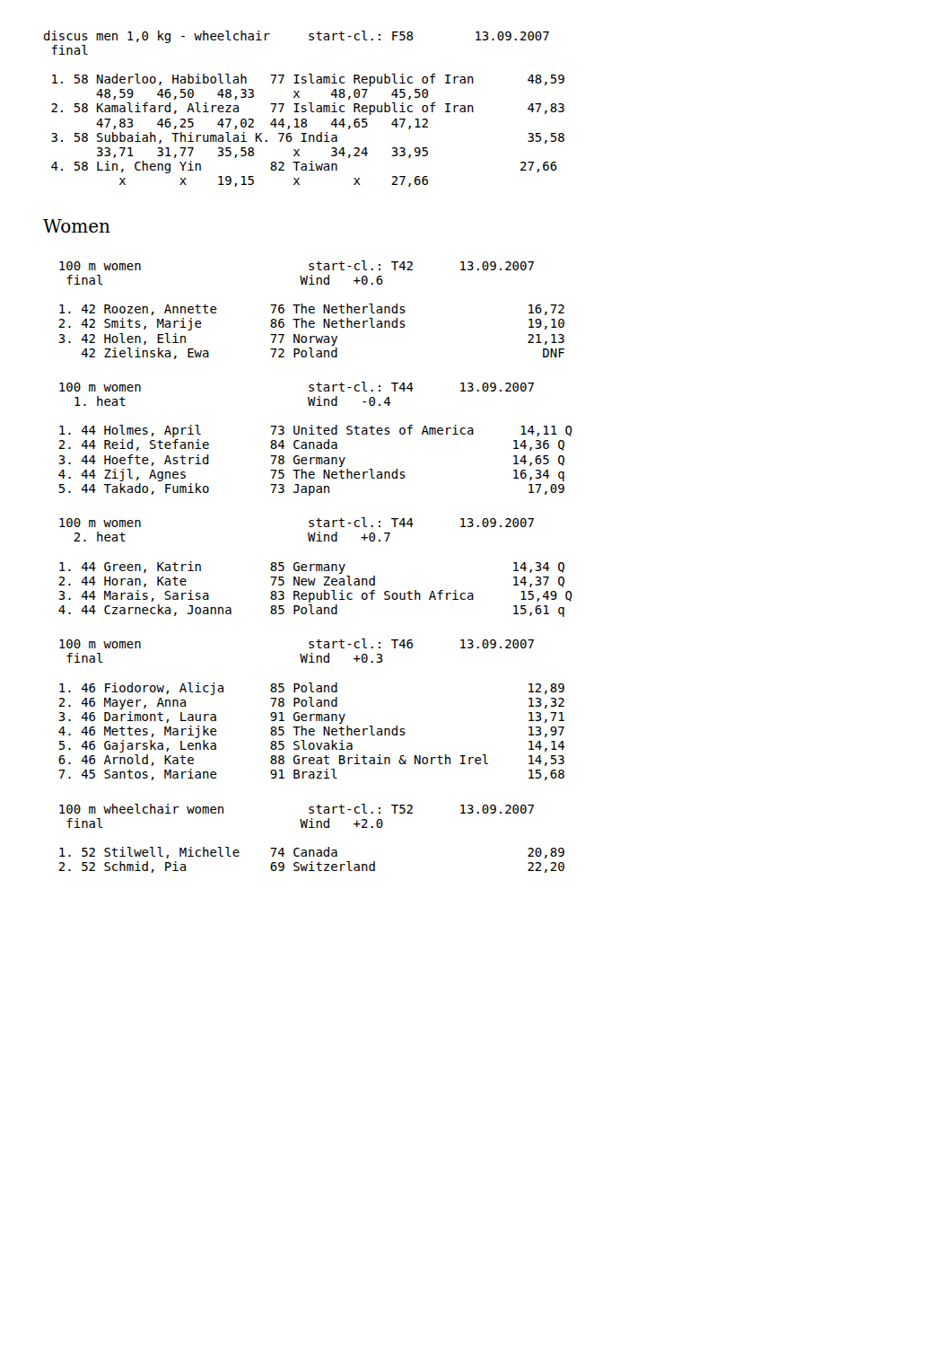discus men 1,0 kg - wheelchair     start-cl.: F58        13.09.2007
 final

 1. 58 Naderloo, Habibollah   77 Islamic Republic of Iran       48,59
       48,59   46,50   48,33     x    48,07   45,50
 2. 58 Kamalifard, Alireza    77 Islamic Republic of Iran       47,83
       47,83   46,25   47,02  44,18   44,65   47,12
 3. 58 Subbaiah, Thirumalai K. 76 India                         35,58
       33,71   31,77   35,58     x    34,24   33,95
 4. 58 Lin, Cheng Yin         82 Taiwan                        27,66
          x       x    19,15     x       x    27,66
Women
  100 m women                      start-cl.: T42      13.09.2007
   final                          Wind   +0.6

  1. 42 Roozen, Annette       76 The Netherlands                16,72
  2. 42 Smits, Marije         86 The Netherlands                19,10
  3. 42 Holen, Elin           77 Norway                         21,13
     42 Zielinska, Ewa        72 Poland                           DNF
  100 m women                      start-cl.: T44      13.09.2007
    1. heat                        Wind   -0.4

  1. 44 Holmes, April         73 United States of America      14,11 Q
  2. 44 Reid, Stefanie        84 Canada                       14,36 Q
  3. 44 Hoefte, Astrid        78 Germany                      14,65 Q
  4. 44 Zijl, Agnes           75 The Netherlands              16,34 q
  5. 44 Takado, Fumiko        73 Japan                          17,09
  100 m women                      start-cl.: T44      13.09.2007
    2. heat                        Wind   +0.7

  1. 44 Green, Katrin         85 Germany                      14,34 Q
  2. 44 Horan, Kate           75 New Zealand                  14,37 Q
  3. 44 Marais, Sarisa        83 Republic of South Africa      15,49 Q
  4. 44 Czarnecka, Joanna     85 Poland                       15,61 q
  100 m women                      start-cl.: T46      13.09.2007
   final                          Wind   +0.3

  1. 46 Fiodorow, Alicja      85 Poland                         12,89
  2. 46 Mayer, Anna           78 Poland                         13,32
  3. 46 Darimont, Laura       91 Germany                        13,71
  4. 46 Mettes, Marijke       85 The Netherlands                13,97
  5. 46 Gajarska, Lenka       85 Slovakia                       14,14
  6. 46 Arnold, Kate          88 Great Britain & North Irel     14,53
  7. 45 Santos, Mariane       91 Brazil                         15,68
  100 m wheelchair women           start-cl.: T52      13.09.2007
   final                          Wind   +2.0

  1. 52 Stilwell, Michelle    74 Canada                         20,89
  2. 52 Schmid, Pia           69 Switzerland                    22,20